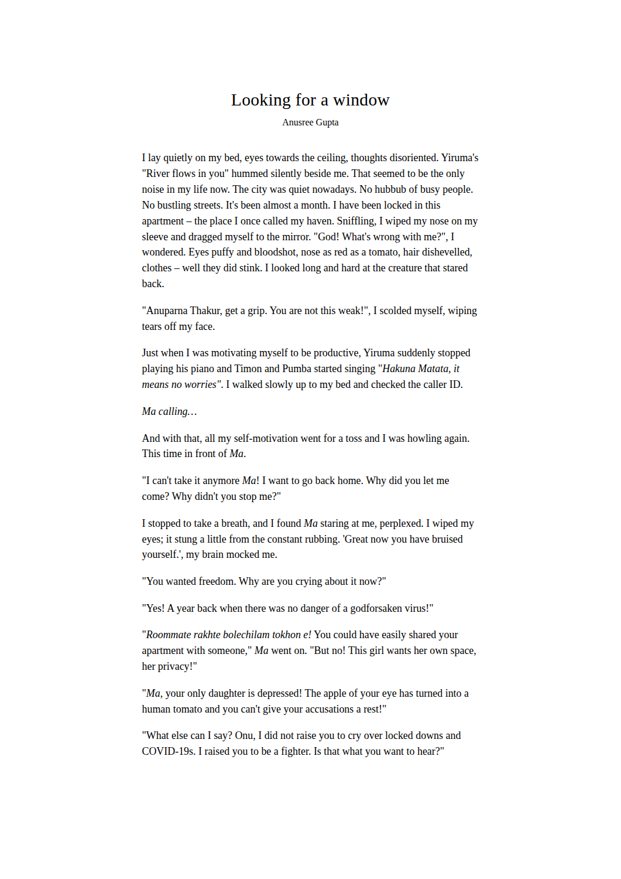Looking for a window
Anusree Gupta
I lay quietly on my bed, eyes towards the ceiling, thoughts disoriented. Yiruma's "River flows in you" hummed silently beside me. That seemed to be the only noise in my life now. The city was quiet nowadays. No hubbub of busy people. No bustling streets. It's been almost a month. I have been locked in this apartment – the place I once called my haven. Sniffling, I wiped my nose on my sleeve and dragged myself to the mirror. "God! What's wrong with me?", I wondered. Eyes puffy and bloodshot, nose as red as a tomato, hair dishevelled, clothes – well they did stink. I looked long and hard at the creature that stared back.
"Anuparna Thakur, get a grip. You are not this weak!", I scolded myself, wiping tears off my face.
Just when I was motivating myself to be productive, Yiruma suddenly stopped playing his piano and Timon and Pumba started singing "Hakuna Matata, it means no worries". I walked slowly up to my bed and checked the caller ID.
Ma calling…
And with that, all my self-motivation went for a toss and I was howling again. This time in front of Ma.
"I can't take it anymore Ma! I want to go back home. Why did you let me come? Why didn't you stop me?"
I stopped to take a breath, and I found Ma staring at me, perplexed. I wiped my eyes; it stung a little from the constant rubbing. 'Great now you have bruised yourself.', my brain mocked me.
"You wanted freedom. Why are you crying about it now?"
"Yes! A year back when there was no danger of a godforsaken virus!"
"Roommate rakhte bolechilam tokhon e! You could have easily shared your apartment with someone," Ma went on. "But no! This girl wants her own space, her privacy!"
"Ma, your only daughter is depressed! The apple of your eye has turned into a human tomato and you can't give your accusations a rest!"
"What else can I say? Onu, I did not raise you to cry over locked downs and COVID-19s. I raised you to be a fighter. Is that what you want to hear?"